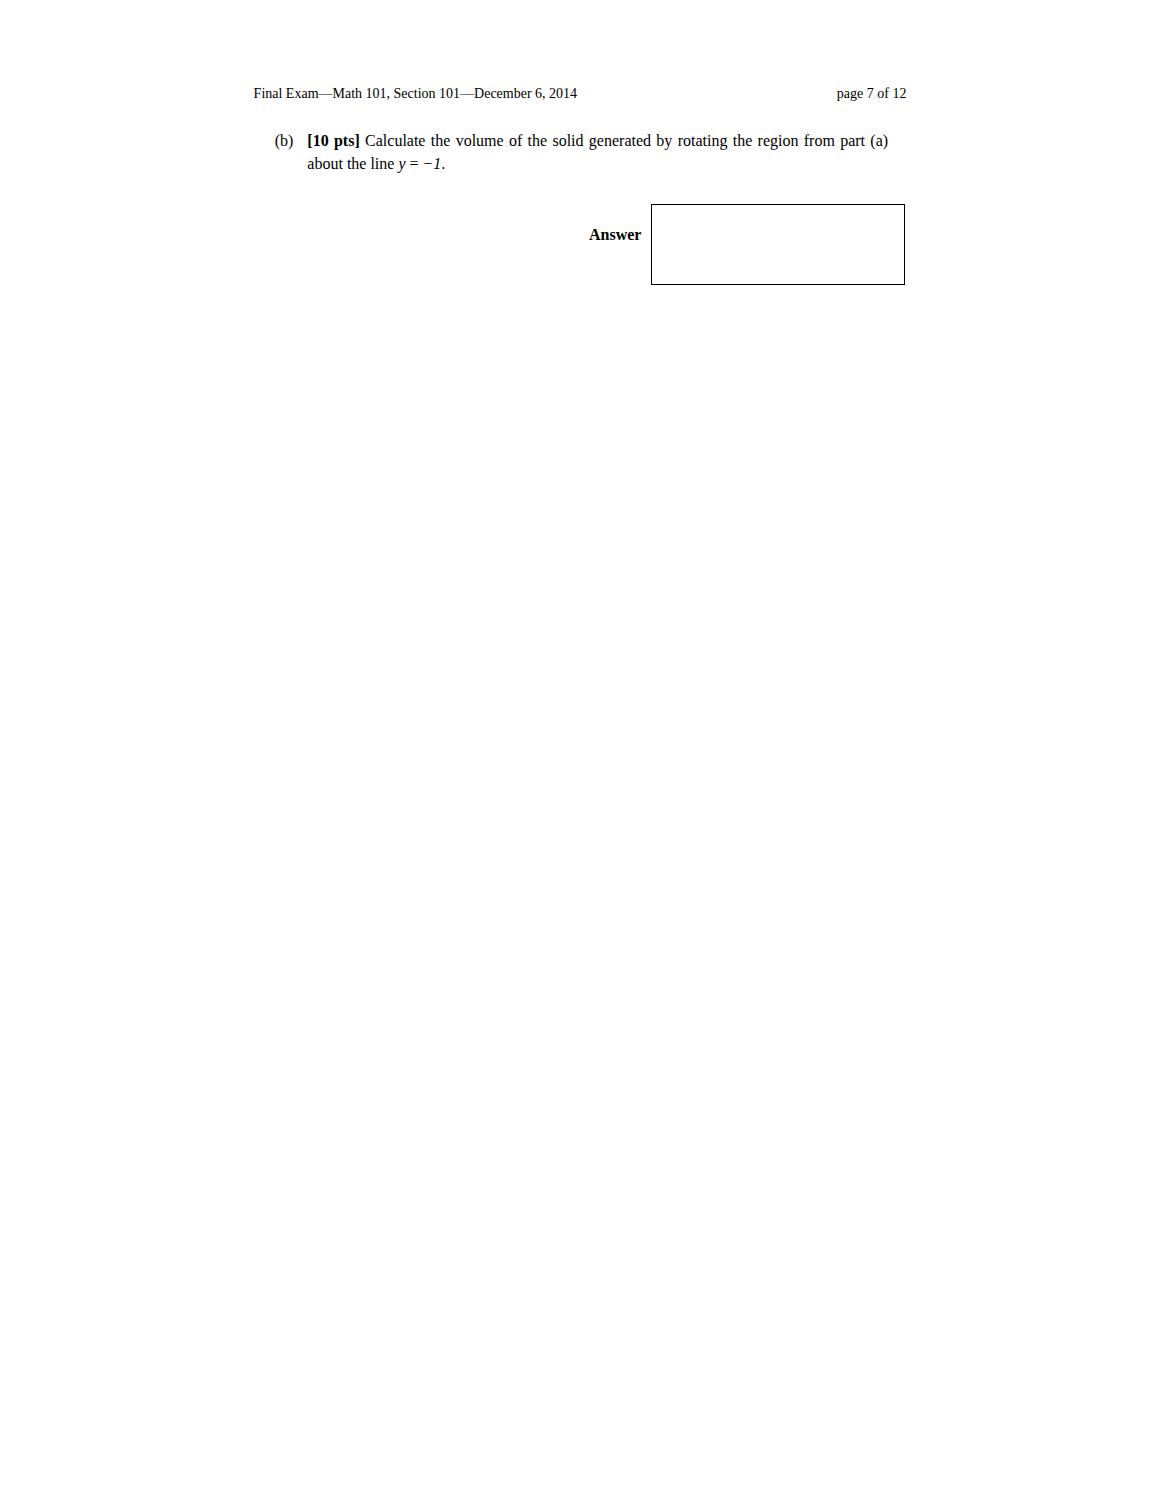Final Exam—Math 101, Section 101—December 6, 2014
page 7 of 12
(b)
[10 pts] Calculate the volume of the solid generated by rotating the region from part (a) about the line y = −1.
Answer